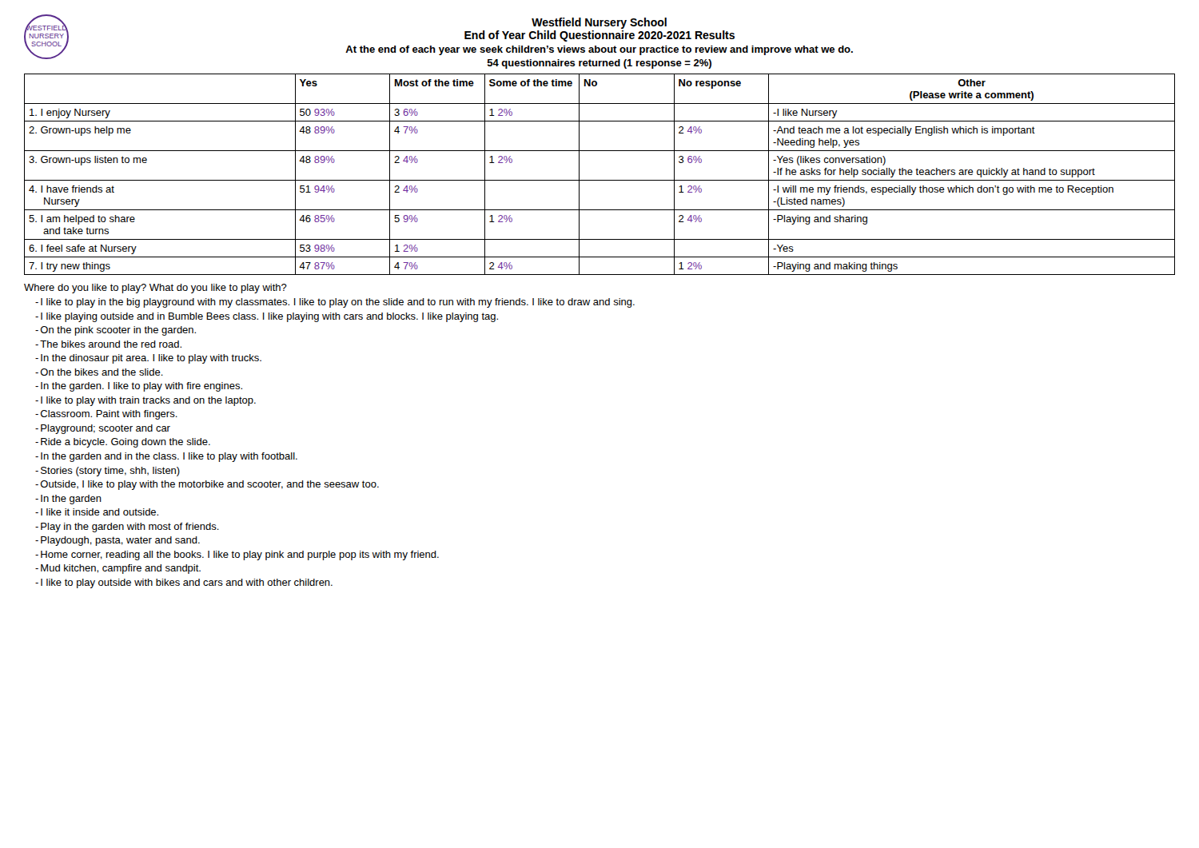WESTFIELD
NURSERY
SCHOOL
Westfield Nursery School
End of Year Child Questionnaire 2020-2021 Results
At the end of each year we seek children’s views about our practice to review and improve what we do.
54 questionnaires returned (1 response = 2%)
| | Yes | Most of the time | Some of the time | No | No response | Other (Please write a comment) |
| --- | --- | --- | --- | --- | --- | --- |
| 1. I enjoy Nursery | 50 93% | 3 6% | 1 2% | | | -I like Nursery |
| 2. Grown-ups help me | 48 89% | 4 7% | | | 2 4% | -And teach me a lot especially English which is important -Needing help, yes |
| 3. Grown-ups listen to me | 48 89% | 2 4% | 1 2% | | 3 6% | -Yes (likes conversation) -If he asks for help socially the teachers are quickly at hand to support |
| 4. I have friends at Nursery | 51 94% | 2 4% | | | 1 2% | -I will me my friends, especially those which don’t go with me to Reception -(Listed names) |
| 5. I am helped to share and take turns | 46 85% | 5 9% | 1 2% | | 2 4% | -Playing and sharing |
| 6. I feel safe at Nursery | 53 98% | 1 2% | | | | -Yes |
| 7. I try new things | 47 87% | 4 7% | 2 4% | | 1 2% | -Playing and making things |
Where do you like to play? What do you like to play with?
I like to play in the big playground with my classmates. I like to play on the slide and to run with my friends. I like to draw and sing.
I like playing outside and in Bumble Bees class. I like playing with cars and blocks. I like playing tag.
On the pink scooter in the garden.
The bikes around the red road.
In the dinosaur pit area. I like to play with trucks.
On the bikes and the slide.
In the garden. I like to play with fire engines.
I like to play with train tracks and on the laptop.
Classroom. Paint with fingers.
Playground; scooter and car
Ride a bicycle. Going down the slide.
In the garden and in the class. I like to play with football.
Stories (story time, shh, listen)
Outside, I like to play with the motorbike and scooter, and the seesaw too.
In the garden
I like it inside and outside.
Play in the garden with most of friends.
Playdough, pasta, water and sand.
Home corner, reading all the books. I like to play pink and purple pop its with my friend.
Mud kitchen, campfire and sandpit.
I like to play outside with bikes and cars and with other children.